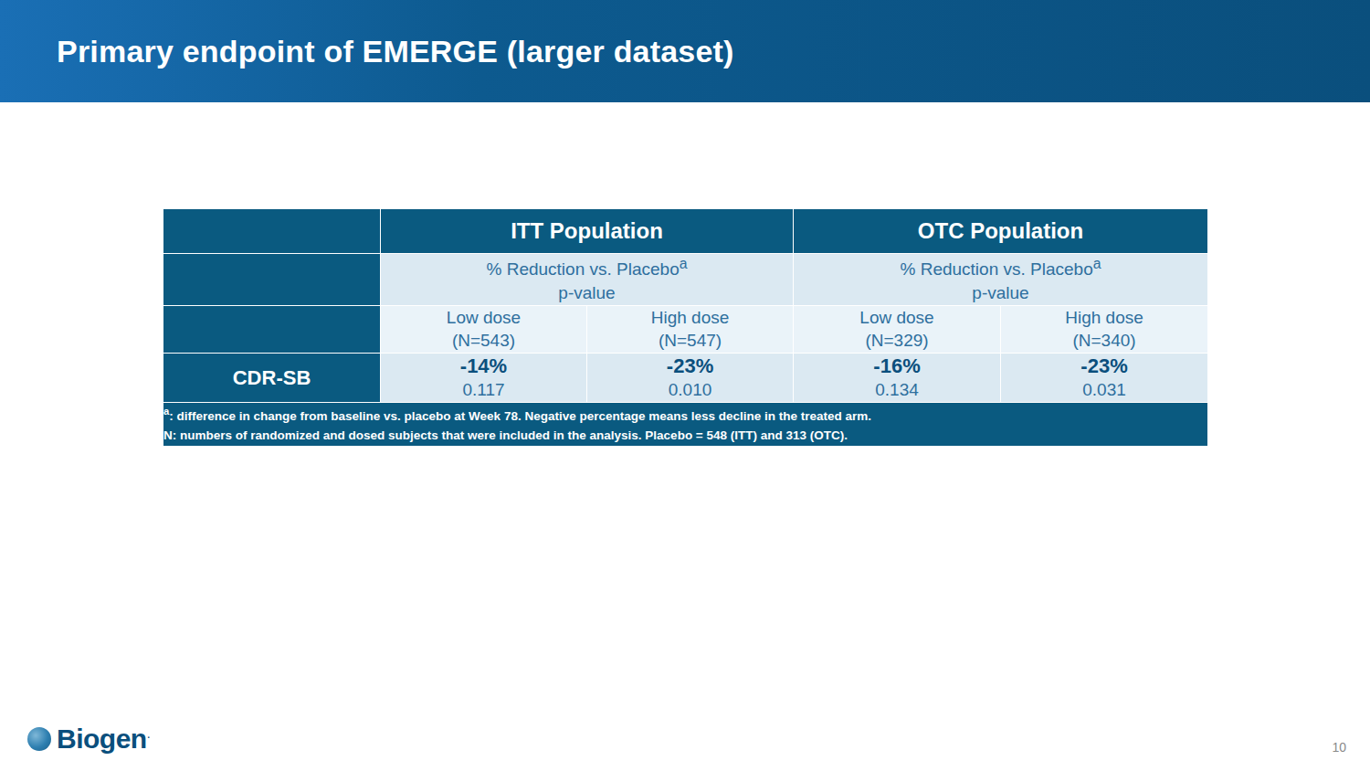Primary endpoint of EMERGE (larger dataset)
| | ITT Population | OTC Population |
| | % Reduction vs. Placebo a p-value | % Reduction vs. Placebo a p-value |
| | Low dose (N=543) | High dose (N=547) | Low dose (N=329) | High dose (N=340) |
| CDR-SB | -14% 0.117 | -23% 0.010 | -16% 0.134 | -23% 0.031 |
| a : difference in change from baseline vs. placebo at Week 78. Negative percentage means less decline in the treated arm. N: numbers of randomized and dosed subjects that were included in the analysis. Placebo = 548 (ITT) and 313 (OTC). |
Biogen.
10